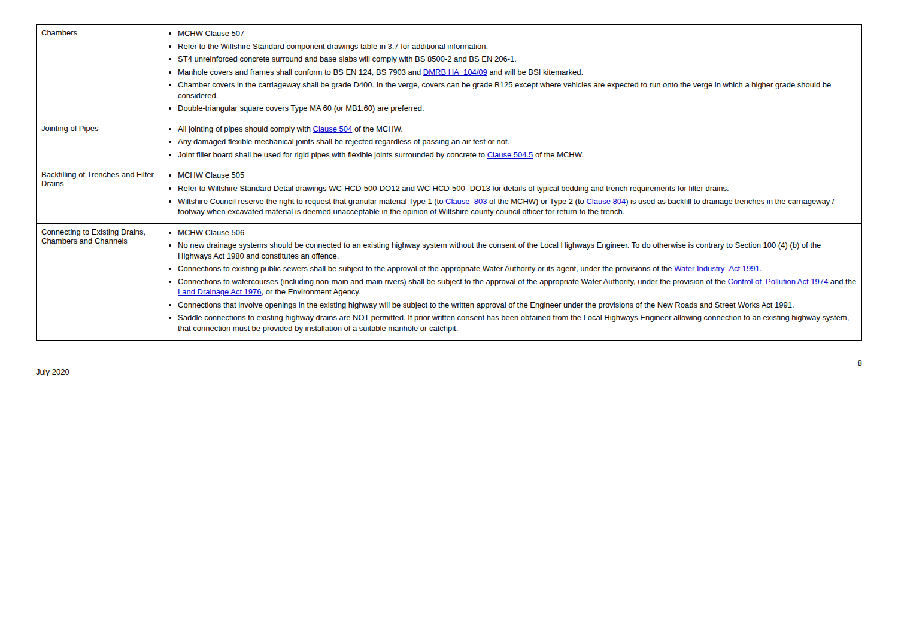| Chambers | MCHW Clause 507 Refer to the Wiltshire Standard component drawings table in 3.7 for additional information. ST4 unreinforced concrete surround and base slabs will comply with BS 8500-2 and BS EN 206-1. Manhole covers and frames shall conform to BS EN 124, BS 7903 and DMRB HA 104/09 and will be BSI kitemarked. Chamber covers in the carriageway shall be grade D400. In the verge, covers can be grade B125 except where vehicles are expected to run onto the verge in which a higher grade should be considered. Double-triangular square covers Type MA 60 (or MB1.60) are preferred. |
| Jointing of Pipes | All jointing of pipes should comply with Clause 504 of the MCHW. Any damaged flexible mechanical joints shall be rejected regardless of passing an air test or not. Joint filler board shall be used for rigid pipes with flexible joints surrounded by concrete to Clause 504.5 of the MCHW. |
| Backfilling of Trenches and Filter Drains | MCHW Clause 505 Refer to Wiltshire Standard Detail drawings WC-HCD-500-DO12 and WC-HCD-500- DO13 for details of typical bedding and trench requirements for filter drains. Wiltshire Council reserve the right to request that granular material Type 1 (to Clause 803 of the MCHW) or Type 2 (to Clause 804 ) is used as backfill to drainage trenches in the carriageway / footway when excavated material is deemed unacceptable in the opinion of Wiltshire county council officer for return to the trench. |
| Connecting to Existing Drains, Chambers and Channels | MCHW Clause 506 No new drainage systems should be connected to an existing highway system without the consent of the Local Highways Engineer. To do otherwise is contrary to Section 100 (4) (b) of the Highways Act 1980 and constitutes an offence. Connections to existing public sewers shall be subject to the approval of the appropriate Water Authority or its agent, under the provisions of the Water Industry Act 1991. Connections to watercourses (including non-main and main rivers) shall be subject to the approval of the appropriate Water Authority, under the provision of the Control of Pollution Act 1974 and the Land Drainage Act 1976 , or the Environment Agency. Connections that involve openings in the existing highway will be subject to the written approval of the Engineer under the provisions of the New Roads and Street Works Act 1991. Saddle connections to existing highway drains are NOT permitted. If prior written consent has been obtained from the Local Highways Engineer allowing connection to an existing highway system, that connection must be provided by installation of a suitable manhole or catchpit. |
8
July 2020